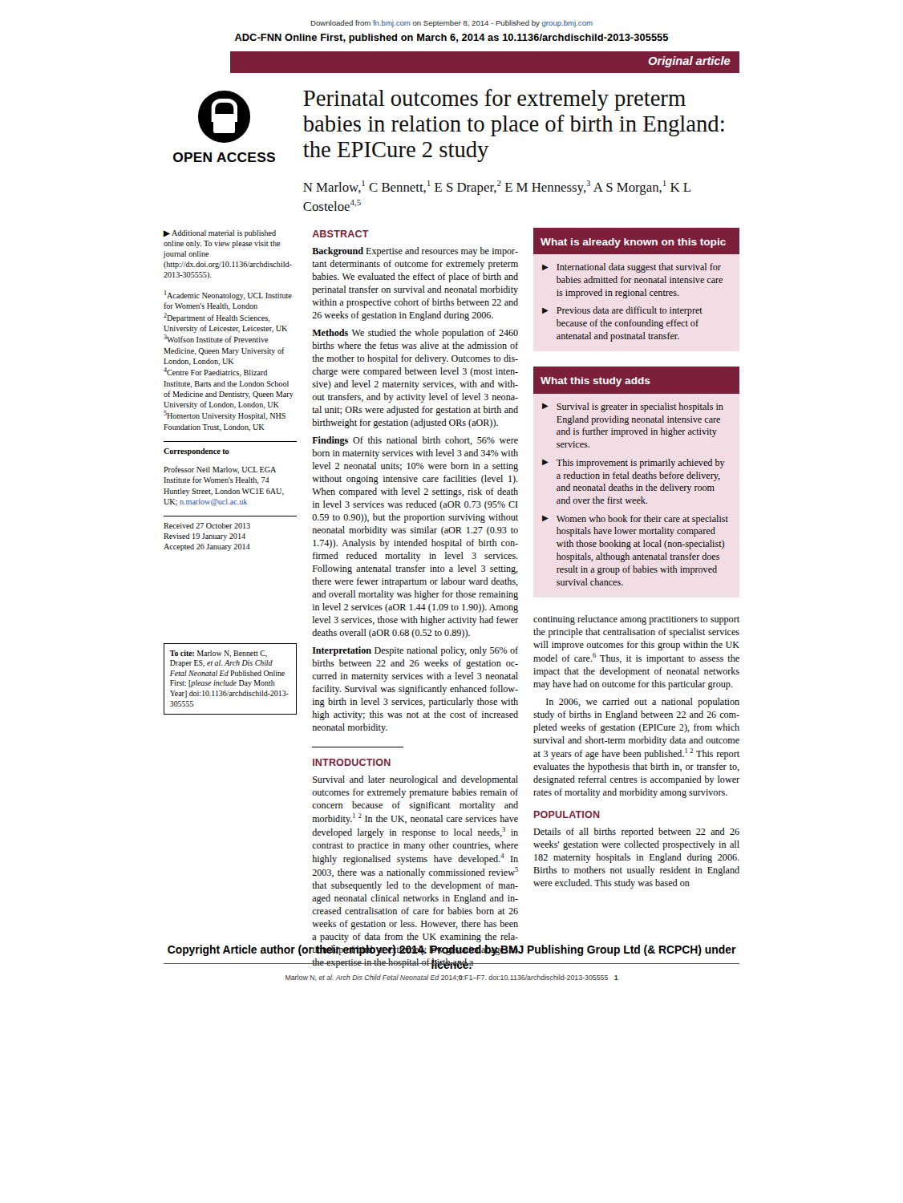Downloaded from fn.bmj.com on September 8, 2014 - Published by group.bmj.com
ADC-FNN Online First, published on March 6, 2014 as 10.1136/archdischild-2013-305555
Original article
OPEN ACCESS
Perinatal outcomes for extremely preterm babies in relation to place of birth in England: the EPICure 2 study
N Marlow,1 C Bennett,1 E S Draper,2 E M Hennessy,3 A S Morgan,1 K L Costeloe4,5
▶ Additional material is published online only. To view please visit the journal online (http://dx.doi.org/10.1136/archdischild-2013-305555).
1Academic Neonatology, UCL Institute for Women's Health, London
2Department of Health Sciences, University of Leicester, Leicester, UK
3Wolfson Institute of Preventive Medicine, Queen Mary University of London, London, UK
4Centre For Paediatrics, Blizard Institute, Barts and the London School of Medicine and Dentistry, Queen Mary University of London, London, UK
5Homerton University Hospital, NHS Foundation Trust, London, UK
Correspondence to
Professor Neil Marlow, UCL EGA Institute for Women's Health, 74 Huntley Street, London WC1E 6AU, UK; n.marlow@ucl.ac.uk
Received 27 October 2013
Revised 19 January 2014
Accepted 26 January 2014
To cite: Marlow N, Bennett C, Draper ES, et al. Arch Dis Child Fetal Neonatal Ed Published Online First: [please include Day Month Year] doi:10.1136/archdischild-2013-305555
ABSTRACT
Background Expertise and resources may be important determinants of outcome for extremely preterm babies. We evaluated the effect of place of birth and perinatal transfer on survival and neonatal morbidity within a prospective cohort of births between 22 and 26 weeks of gestation in England during 2006.
Methods We studied the whole population of 2460 births where the fetus was alive at the admission of the mother to hospital for delivery. Outcomes to discharge were compared between level 3 (most intensive) and level 2 maternity services, with and without transfers, and by activity level of level 3 neonatal unit; ORs were adjusted for gestation at birth and birthweight for gestation (adjusted ORs (aOR)).
Findings Of this national birth cohort, 56% were born in maternity services with level 3 and 34% with level 2 neonatal units; 10% were born in a setting without ongoing intensive care facilities (level 1). When compared with level 2 settings, risk of death in level 3 services was reduced (aOR 0.73 (95% CI 0.59 to 0.90)), but the proportion surviving without neonatal morbidity was similar (aOR 1.27 (0.93 to 1.74)). Analysis by intended hospital of birth confirmed reduced mortality in level 3 services. Following antenatal transfer into a level 3 setting, there were fewer intrapartum or labour ward deaths, and overall mortality was higher for those remaining in level 2 services (aOR 1.44 (1.09 to 1.90)). Among level 3 services, those with higher activity had fewer deaths overall (aOR 0.68 (0.52 to 0.89)).
Interpretation Despite national policy, only 56% of births between 22 and 26 weeks of gestation occurred in maternity services with a level 3 neonatal facility. Survival was significantly enhanced following birth in level 3 services, particularly those with high activity; this was not at the cost of increased neonatal morbidity.
INTRODUCTION
Survival and later neurological and developmental outcomes for extremely premature babies remain of concern because of significant mortality and morbidity.1 2 In the UK, neonatal care services have developed largely in response to local needs,3 in contrast to practice in many other countries, where highly regionalised systems have developed.4 In 2003, there was a nationally commissioned review5 that subsequently led to the development of managed neonatal clinical networks in England and increased centralisation of care for babies born at 26 weeks of gestation or less. However, there has been a paucity of data from the UK examining the relationship of birth at extremely low gestational ages to the expertise in the hospital of birth and a
What is already known on this topic
International data suggest that survival for babies admitted for neonatal intensive care is improved in regional centres.
Previous data are difficult to interpret because of the confounding effect of antenatal and postnatal transfer.
What this study adds
Survival is greater in specialist hospitals in England providing neonatal intensive care and is further improved in higher activity services.
This improvement is primarily achieved by a reduction in fetal deaths before delivery, and neonatal deaths in the delivery room and over the first week.
Women who book for their care at specialist hospitals have lower mortality compared with those booking at local (non-specialist) hospitals, although antenatal transfer does result in a group of babies with improved survival chances.
continuing reluctance among practitioners to support the principle that centralisation of specialist services will improve outcomes for this group within the UK model of care.6 Thus, it is important to assess the impact that the development of neonatal networks may have had on outcome for this particular group.
In 2006, we carried out a national population study of births in England between 22 and 26 completed weeks of gestation (EPICure 2), from which survival and short-term morbidity data and outcome at 3 years of age have been published.1 2 This report evaluates the hypothesis that birth in, or transfer to, designated referral centres is accompanied by lower rates of mortality and morbidity among survivors.
POPULATION
Details of all births reported between 22 and 26 weeks' gestation were collected prospectively in all 182 maternity hospitals in England during 2006. Births to mothers not usually resident in England were excluded. This study was based on
Copyright Article author (or their employer) 2014. Produced by BMJ Publishing Group Ltd (& RCPCH) under licence.
Marlow N, et al. Arch Dis Child Fetal Neonatal Ed 2014;0:F1–F7. doi:10.1136/archdischild-2013-305555 1